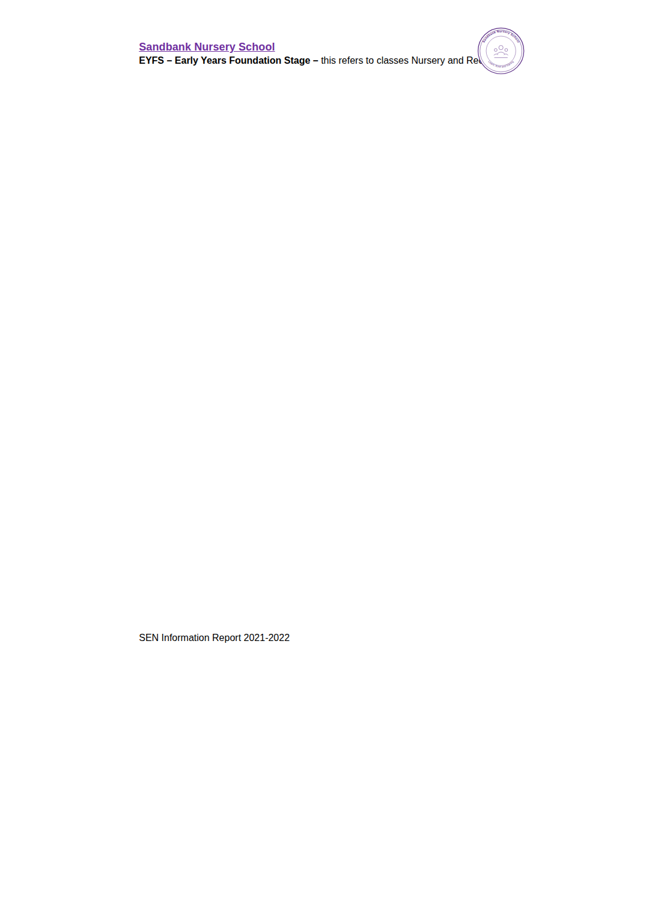Sandbank Nursery School Learn, Kind and Caring
Sandbank Nursery School
EYFS – Early Years Foundation Stage – this refers to classes Nursery and Reception.
SEN Information Report 2021-2022